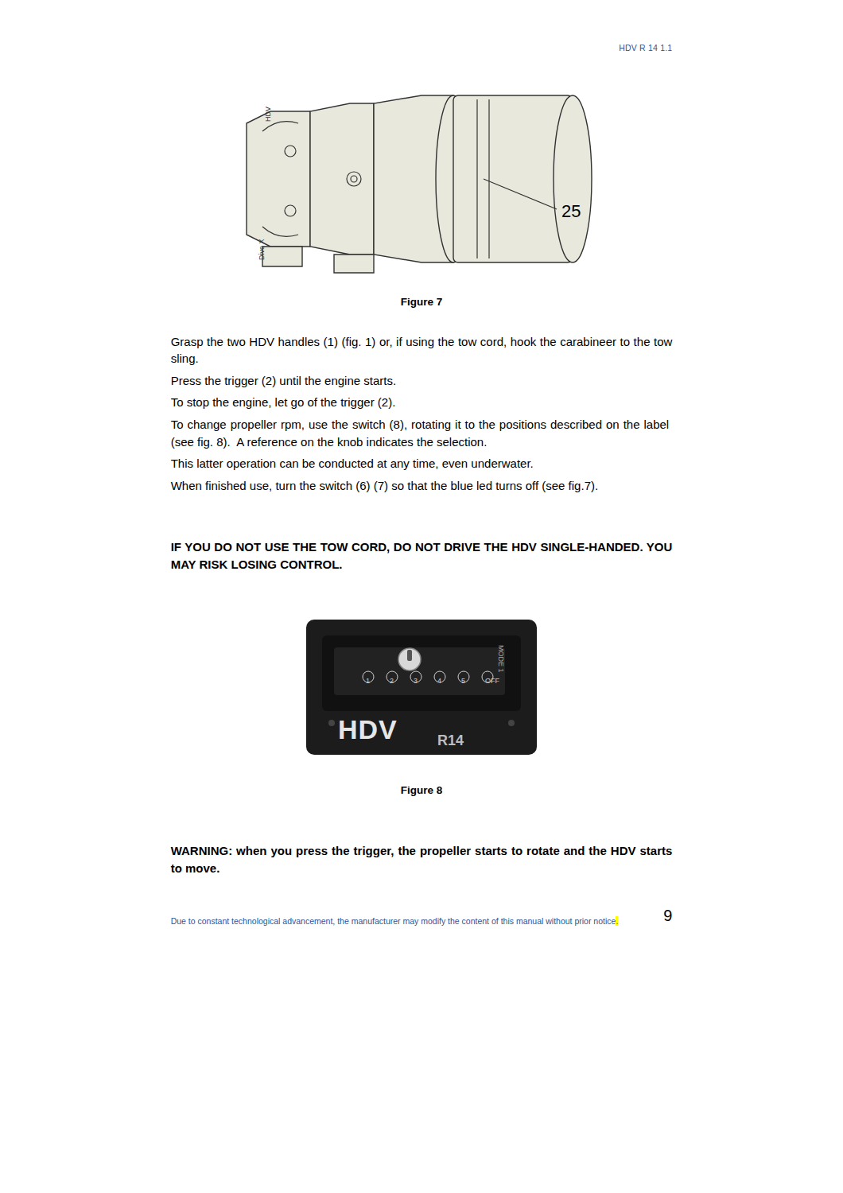HDV R 14 1.1
Figure 7
Grasp the two HDV handles (1) (fig. 1) or, if using the tow cord, hook the carabineer to the tow sling.
Press the trigger (2) until the engine starts.
To stop the engine, let go of the trigger (2).
To change propeller rpm, use the switch (8), rotating it to the positions described on the label (see fig. 8). A reference on the knob indicates the selection.
This latter operation can be conducted at any time, even underwater.
When finished use, turn the switch (6) (7) so that the blue led turns off (see fig.7).
IF YOU DO NOT USE THE TOW CORD, DO NOT DRIVE THE HDV SINGLE-HANDED. YOU MAY RISK LOSING CONTROL.
Figure 8
WARNING: when you press the trigger, the propeller starts to rotate and the HDV starts to move.
Due to constant technological advancement, the manufacturer may modify the content of this manual without prior notice.
9